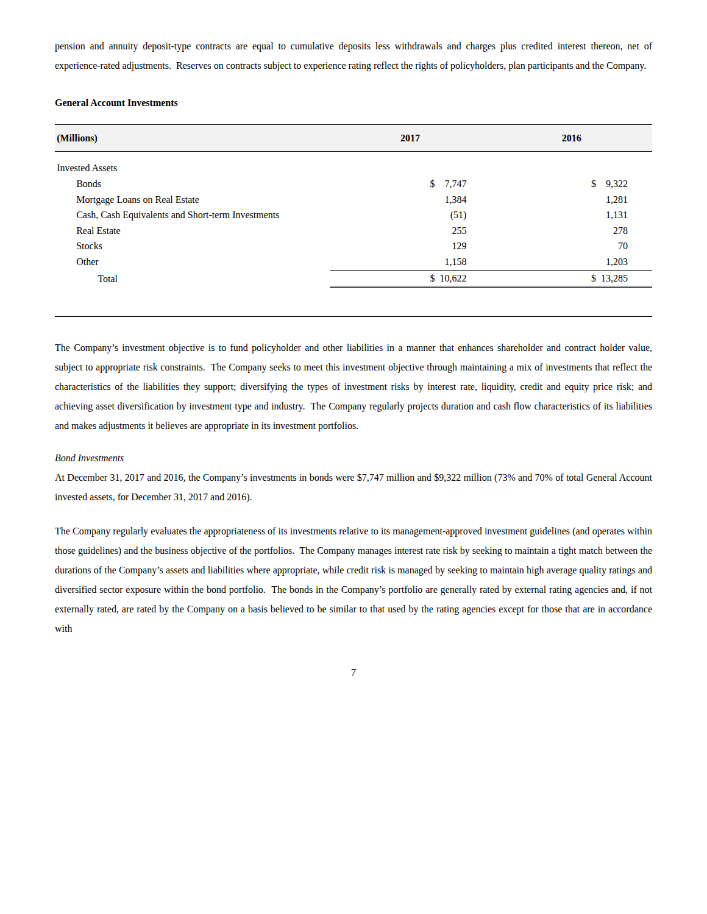pension and annuity deposit-type contracts are equal to cumulative deposits less withdrawals and charges plus credited interest thereon, net of experience-rated adjustments. Reserves on contracts subject to experience rating reflect the rights of policyholders, plan participants and the Company.
General Account Investments
| (Millions) | 2017 | 2016 |
| --- | --- | --- |
| Invested Assets | | |
| Bonds | $ 7,747 | $ 9,322 |
| Mortgage Loans on Real Estate | 1,384 | 1,281 |
| Cash, Cash Equivalents and Short-term Investments | (51) | 1,131 |
| Real Estate | 255 | 278 |
| Stocks | 129 | 70 |
| Other | 1,158 | 1,203 |
| Total | $ 10,622 | $ 13,285 |
The Company’s investment objective is to fund policyholder and other liabilities in a manner that enhances shareholder and contract holder value, subject to appropriate risk constraints. The Company seeks to meet this investment objective through maintaining a mix of investments that reflect the characteristics of the liabilities they support; diversifying the types of investment risks by interest rate, liquidity, credit and equity price risk; and achieving asset diversification by investment type and industry. The Company regularly projects duration and cash flow characteristics of its liabilities and makes adjustments it believes are appropriate in its investment portfolios.
Bond Investments
At December 31, 2017 and 2016, the Company’s investments in bonds were $7,747 million and $9,322 million (73% and 70% of total General Account invested assets, for December 31, 2017 and 2016).
The Company regularly evaluates the appropriateness of its investments relative to its management-approved investment guidelines (and operates within those guidelines) and the business objective of the portfolios. The Company manages interest rate risk by seeking to maintain a tight match between the durations of the Company’s assets and liabilities where appropriate, while credit risk is managed by seeking to maintain high average quality ratings and diversified sector exposure within the bond portfolio. The bonds in the Company’s portfolio are generally rated by external rating agencies and, if not externally rated, are rated by the Company on a basis believed to be similar to that used by the rating agencies except for those that are in accordance with
7